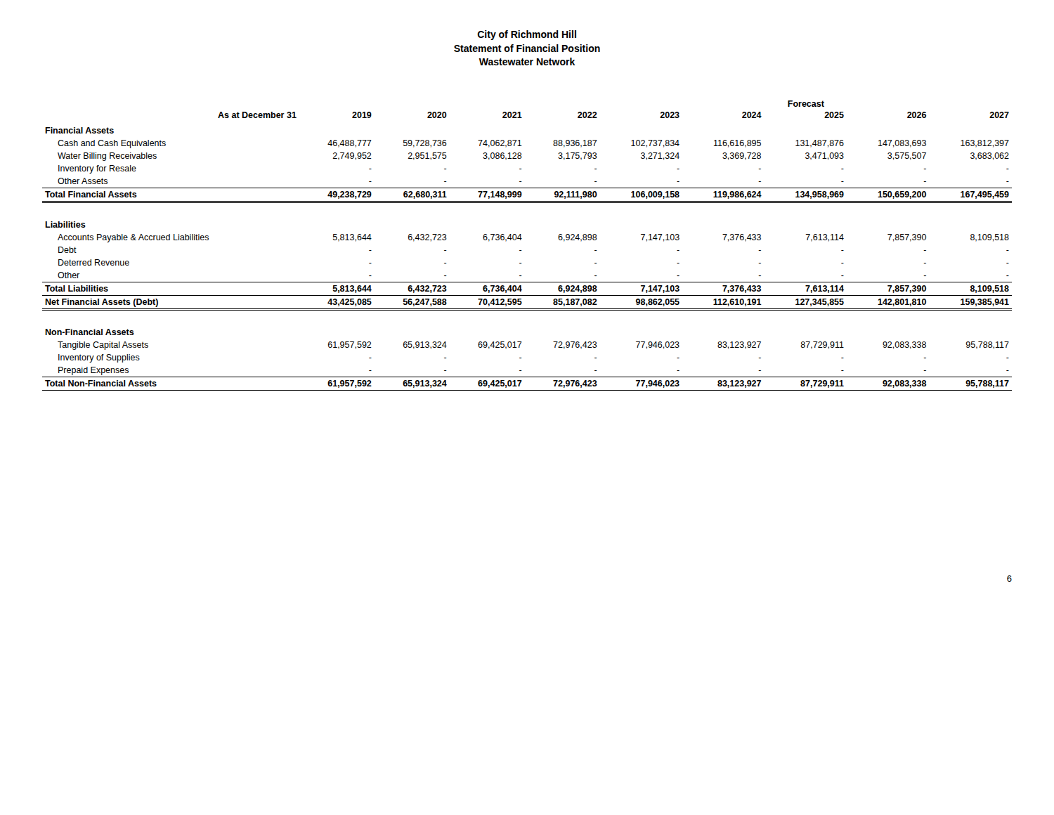City of Richmond Hill
Statement of Financial Position
Wastewater Network
| | | | | | Forecast |
| --- | --- | --- | --- | --- | --- |
| As at December 31 | 2019 | 2020 | 2021 | 2022 | 2023 | 2024 | 2025 | 2026 | 2027 |
| Financial Assets |
| Cash and Cash Equivalents | 46,488,777 | 59,728,736 | 74,062,871 | 88,936,187 | 102,737,834 | 116,616,895 | 131,487,876 | 147,083,693 | 163,812,397 |
| Water Billing Receivables | 2,749,952 | 2,951,575 | 3,086,128 | 3,175,793 | 3,271,324 | 3,369,728 | 3,471,093 | 3,575,507 | 3,683,062 |
| Inventory for Resale | - | - | - | - | - | - | - | - | - |
| Other Assets | - | - | - | - | - | - | - | - | - |
| Total Financial Assets | 49,238,729 | 62,680,311 | 77,148,999 | 92,111,980 | 106,009,158 | 119,986,624 | 134,958,969 | 150,659,200 | 167,495,459 |
| Liabilities |
| Accounts Payable & Accrued Liabilities | 5,813,644 | 6,432,723 | 6,736,404 | 6,924,898 | 7,147,103 | 7,376,433 | 7,613,114 | 7,857,390 | 8,109,518 |
| Debt | - | - | - | - | - | - | - | - | - |
| Deterred Revenue | - | - | - | - | - | - | - | - | - |
| Other | - | - | - | - | - | - | - | - | - |
| Total Liabilities | 5,813,644 | 6,432,723 | 6,736,404 | 6,924,898 | 7,147,103 | 7,376,433 | 7,613,114 | 7,857,390 | 8,109,518 |
| Net Financial Assets (Debt) | 43,425,085 | 56,247,588 | 70,412,595 | 85,187,082 | 98,862,055 | 112,610,191 | 127,345,855 | 142,801,810 | 159,385,941 |
| Non-Financial Assets |
| Tangible Capital Assets | 61,957,592 | 65,913,324 | 69,425,017 | 72,976,423 | 77,946,023 | 83,123,927 | 87,729,911 | 92,083,338 | 95,788,117 |
| Inventory of Supplies | - | - | - | - | - | - | - | - | - |
| Prepaid Expenses | - | - | - | - | - | - | - | - | - |
| Total Non-Financial Assets | 61,957,592 | 65,913,324 | 69,425,017 | 72,976,423 | 77,946,023 | 83,123,927 | 87,729,911 | 92,083,338 | 95,788,117 |
6